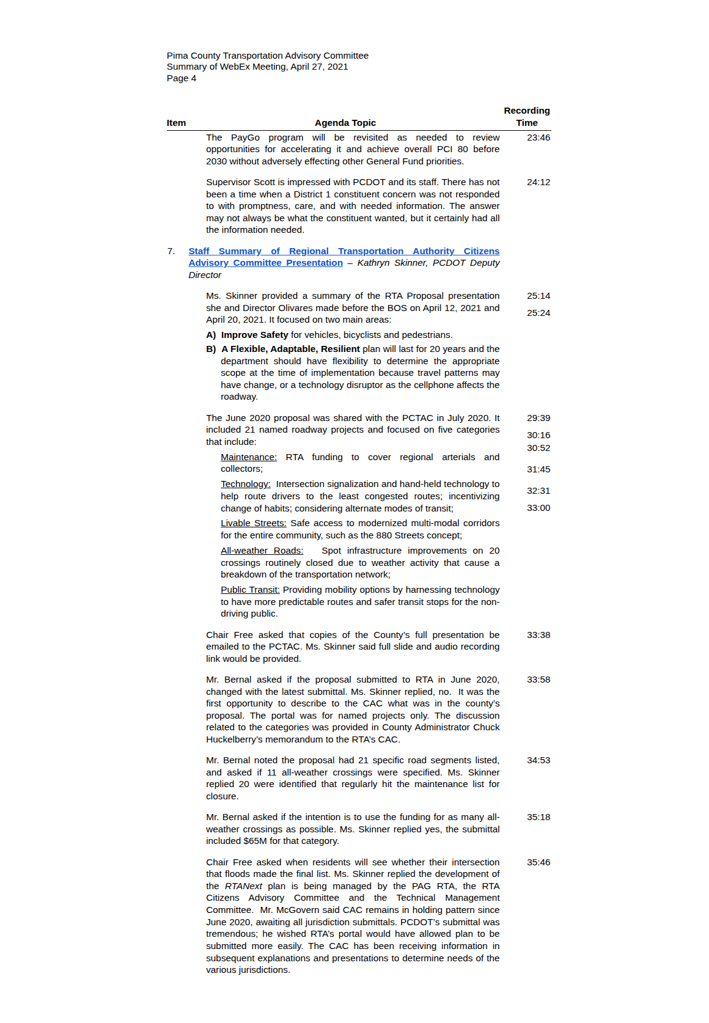Pima County Transportation Advisory Committee
Summary of WebEx Meeting, April 27, 2021
Page 4
| Item | Agenda Topic | Recording Time |
| --- | --- | --- |
| | The PayGo program will be revisited as needed to review opportunities for accelerating it and achieve overall PCI 80 before 2030 without adversely effecting other General Fund priorities. | 23:46 |
| | Supervisor Scott is impressed with PCDOT and its staff. There has not been a time when a District 1 constituent concern was not responded to with promptness, care, and with needed information. The answer may not always be what the constituent wanted, but it certainly had all the information needed. | 24:12 |
| 7. | Staff Summary of Regional Transportation Authority Citizens Advisory Committee Presentation – Kathryn Skinner, PCDOT Deputy Director | |
| | Ms. Skinner provided a summary of the RTA Proposal presentation she and Director Olivares made before the BOS on April 12, 2021 and April 20, 2021. It focused on two main areas: A) Improve Safety for vehicles, bicyclists and pedestrians. B) A Flexible, Adaptable, Resilient plan will last for 20 years and the department should have flexibility to determine the appropriate scope at the time of implementation because travel patterns may have change, or a technology disruptor as the cellphone affects the roadway. | 25:14 25:24 |
| | The June 2020 proposal was shared with the PCTAC in July 2020. It included 21 named roadway projects and focused on five categories that include: Maintenance: RTA funding to cover regional arterials and collectors; Technology: Intersection signalization and hand-held technology to help route drivers to the least congested routes; incentivizing change of habits; considering alternate modes of transit; Livable Streets: Safe access to modernized multi-modal corridors for the entire community, such as the 880 Streets concept; All-weather Roads: Spot infrastructure improvements on 20 crossings routinely closed due to weather activity that cause a breakdown of the transportation network; Public Transit: Providing mobility options by harnessing technology to have more predictable routes and safer transit stops for the non-driving public. | 29:39 30:16 30:52 31:45 32:31 33:00 |
| | Chair Free asked that copies of the County’s full presentation be emailed to the PCTAC. Ms. Skinner said full slide and audio recording link would be provided. | 33:38 |
| | Mr. Bernal asked if the proposal submitted to RTA in June 2020, changed with the latest submittal. Ms. Skinner replied, no. It was the first opportunity to describe to the CAC what was in the county’s proposal. The portal was for named projects only. The discussion related to the categories was provided in County Administrator Chuck Huckelberry’s memorandum to the RTA’s CAC. | 33:58 |
| | Mr. Bernal noted the proposal had 21 specific road segments listed, and asked if 11 all-weather crossings were specified. Ms. Skinner replied 20 were identified that regularly hit the maintenance list for closure. | 34:53 |
| | Mr. Bernal asked if the intention is to use the funding for as many all-weather crossings as possible. Ms. Skinner replied yes, the submittal included $65M for that category. | 35:18 |
| | Chair Free asked when residents will see whether their intersection that floods made the final list. Ms. Skinner replied the development of the RTANext plan is being managed by the PAG RTA, the RTA Citizens Advisory Committee and the Technical Management Committee. Mr. McGovern said CAC remains in holding pattern since June 2020, awaiting all jurisdiction submittals. PCDOT’s submittal was tremendous; he wished RTA’s portal would have allowed plan to be submitted more easily. The CAC has been receiving information in subsequent explanations and presentations to determine needs of the various jurisdictions. | 35:46 |